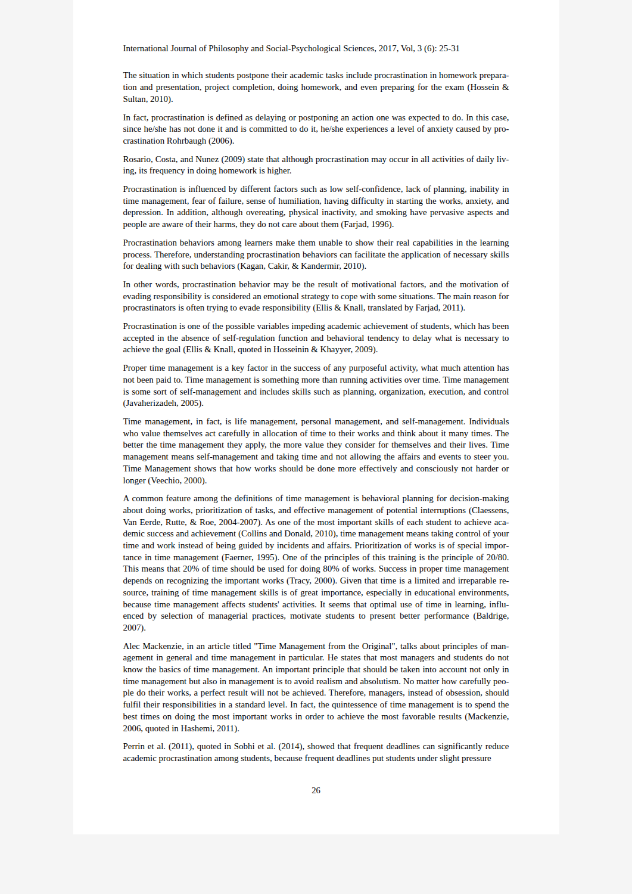International Journal of Philosophy and Social-Psychological Sciences, 2017, Vol, 3 (6): 25-31
The situation in which students postpone their academic tasks include procrastination in homework preparation and presentation, project completion, doing homework, and even preparing for the exam (Hossein & Sultan, 2010).
In fact, procrastination is defined as delaying or postponing an action one was expected to do. In this case, since he/she has not done it and is committed to do it, he/she experiences a level of anxiety caused by procrastination Rohrbaugh (2006).
Rosario, Costa, and Nunez (2009) state that although procrastination may occur in all activities of daily living, its frequency in doing homework is higher.
Procrastination is influenced by different factors such as low self-confidence, lack of planning, inability in time management, fear of failure, sense of humiliation, having difficulty in starting the works, anxiety, and depression. In addition, although overeating, physical inactivity, and smoking have pervasive aspects and people are aware of their harms, they do not care about them (Farjad, 1996).
Procrastination behaviors among learners make them unable to show their real capabilities in the learning process. Therefore, understanding procrastination behaviors can facilitate the application of necessary skills for dealing with such behaviors (Kagan, Cakir, & Kandermir, 2010).
In other words, procrastination behavior may be the result of motivational factors, and the motivation of evading responsibility is considered an emotional strategy to cope with some situations. The main reason for procrastinators is often trying to evade responsibility (Ellis & Knall, translated by Farjad, 2011).
Procrastination is one of the possible variables impeding academic achievement of students, which has been accepted in the absence of self-regulation function and behavioral tendency to delay what is necessary to achieve the goal (Ellis & Knall, quoted in Hosseinin & Khayyer, 2009).
Proper time management is a key factor in the success of any purposeful activity, what much attention has not been paid to. Time management is something more than running activities over time. Time management is some sort of self-management and includes skills such as planning, organization, execution, and control (Javaherizadeh, 2005).
Time management, in fact, is life management, personal management, and self-management. Individuals who value themselves act carefully in allocation of time to their works and think about it many times. The better the time management they apply, the more value they consider for themselves and their lives. Time management means self-management and taking time and not allowing the affairs and events to steer you. Time Management shows that how works should be done more effectively and consciously not harder or longer (Veechio, 2000).
A common feature among the definitions of time management is behavioral planning for decision-making about doing works, prioritization of tasks, and effective management of potential interruptions (Claessens, Van Eerde, Rutte, & Roe, 2004-2007). As one of the most important skills of each student to achieve academic success and achievement (Collins and Donald, 2010), time management means taking control of your time and work instead of being guided by incidents and affairs. Prioritization of works is of special importance in time management (Faerner, 1995). One of the principles of this training is the principle of 20/80. This means that 20% of time should be used for doing 80% of works. Success in proper time management depends on recognizing the important works (Tracy, 2000). Given that time is a limited and irreparable resource, training of time management skills is of great importance, especially in educational environments, because time management affects students' activities. It seems that optimal use of time in learning, influenced by selection of managerial practices, motivate students to present better performance (Baldrige, 2007).
Alec Mackenzie, in an article titled "Time Management from the Original", talks about principles of management in general and time management in particular. He states that most managers and students do not know the basics of time management. An important principle that should be taken into account not only in time management but also in management is to avoid realism and absolutism. No matter how carefully people do their works, a perfect result will not be achieved. Therefore, managers, instead of obsession, should fulfil their responsibilities in a standard level. In fact, the quintessence of time management is to spend the best times on doing the most important works in order to achieve the most favorable results (Mackenzie, 2006, quoted in Hashemi, 2011).
Perrin et al. (2011), quoted in Sobhi et al. (2014), showed that frequent deadlines can significantly reduce academic procrastination among students, because frequent deadlines put students under slight pressure
26